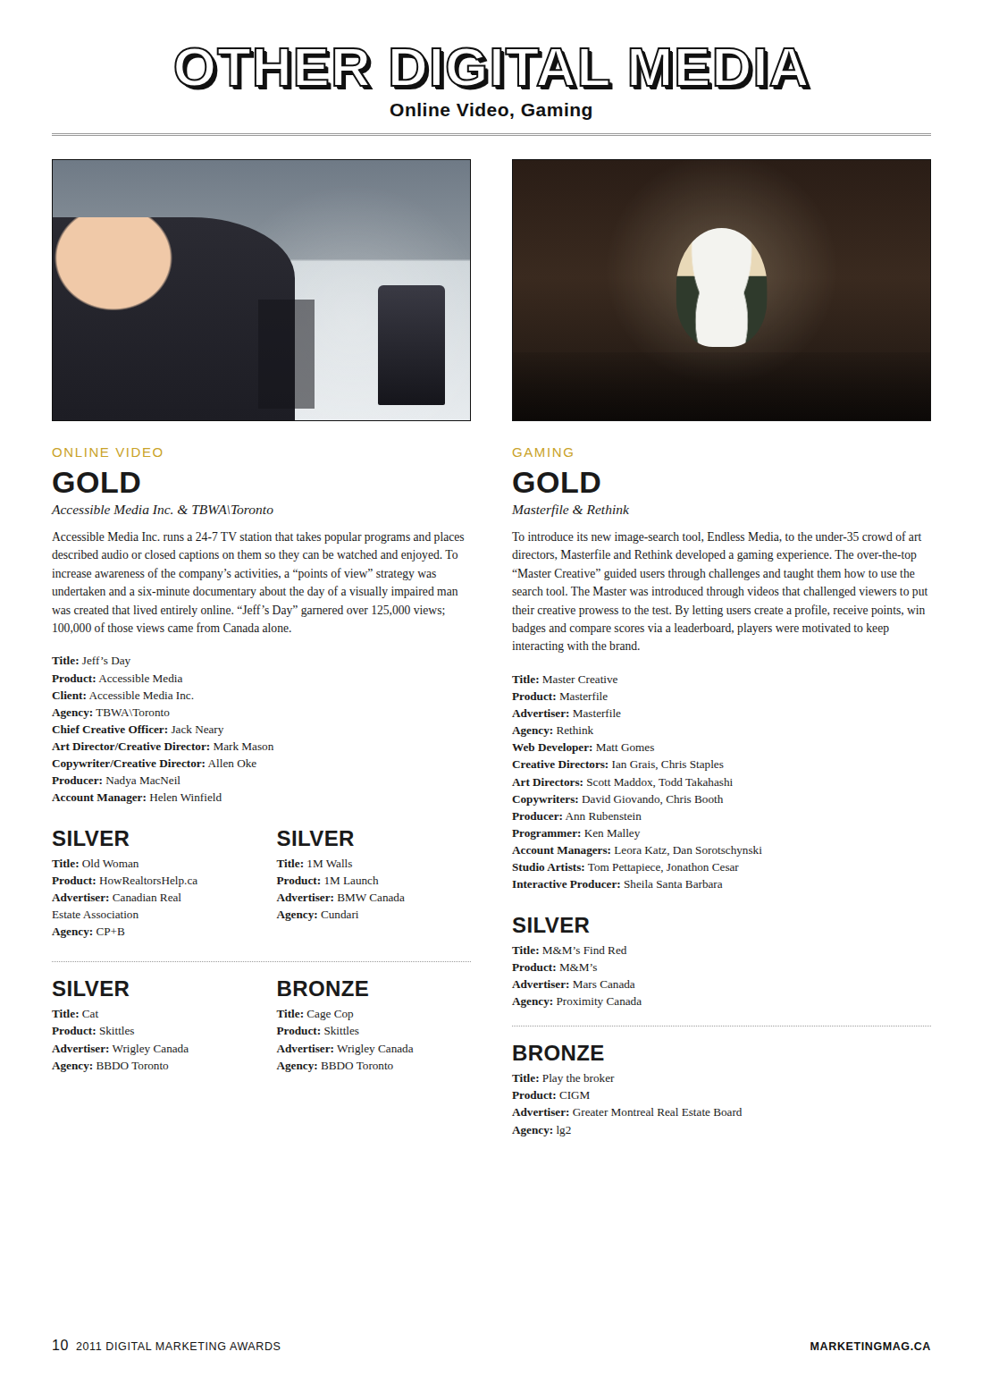Other Digital Media
Online Video, Gaming
Online Video
Gold
Accessible Media Inc. & TBWA\Toronto
Accessible Media Inc. runs a 24-7 TV station that takes popular programs and places described audio or closed captions on them so they can be watched and enjoyed. To increase awareness of the company’s activities, a “points of view” strategy was undertaken and a six-minute documentary about the day of a visually impaired man was created that lived entirely online. “Jeff’s Day” garnered over 125,000 views; 100,000 of those views came from Canada alone.
Title: Jeff’s Day
Product: Accessible Media
Client: Accessible Media Inc.
Agency: TBWA\Toronto
Chief Creative Officer: Jack Neary
Art Director/Creative Director: Mark Mason
Copywriter/Creative Director: Allen Oke
Producer: Nadya MacNeil
Account Manager: Helen Winfield
Silver
Title: Old Woman
Product: HowRealtorsHelp.ca
Advertiser: Canadian Real
Estate Association
Agency: CP+B
Silver
Title: 1M Walls
Product: 1M Launch
Advertiser: BMW Canada
Agency: Cundari
Silver
Title: Cat
Product: Skittles
Advertiser: Wrigley Canada
Agency: BBDO Toronto
Bronze
Title: Cage Cop
Product: Skittles
Advertiser: Wrigley Canada
Agency: BBDO Toronto
Gaming
Gold
Masterfile & Rethink
To introduce its new image-search tool, Endless Media, to the under-35 crowd of art directors, Masterfile and Rethink developed a gaming experience. The over-the-top “Master Creative” guided users through challenges and taught them how to use the search tool. The Master was introduced through videos that challenged viewers to put their creative prowess to the test. By letting users create a profile, receive points, win badges and compare scores via a leaderboard, players were motivated to keep interacting with the brand.
Title: Master Creative
Product: Masterfile
Advertiser: Masterfile
Agency: Rethink
Web Developer: Matt Gomes
Creative Directors: Ian Grais, Chris Staples
Art Directors: Scott Maddox, Todd Takahashi
Copywriters: David Giovando, Chris Booth
Producer: Ann Rubenstein
Programmer: Ken Malley
Account Managers: Leora Katz, Dan Sorotschynski
Studio Artists: Tom Pettapiece, Jonathon Cesar
Interactive Producer: Sheila Santa Barbara
Silver
Title: M&M’s Find Red
Product: M&M’s
Advertiser: Mars Canada
Agency: Proximity Canada
Bronze
Title: Play the broker
Product: CIGM
Advertiser: Greater Montreal Real Estate Board
Agency: lg2
102011 Digital Marketing Awards
marketingmag.ca